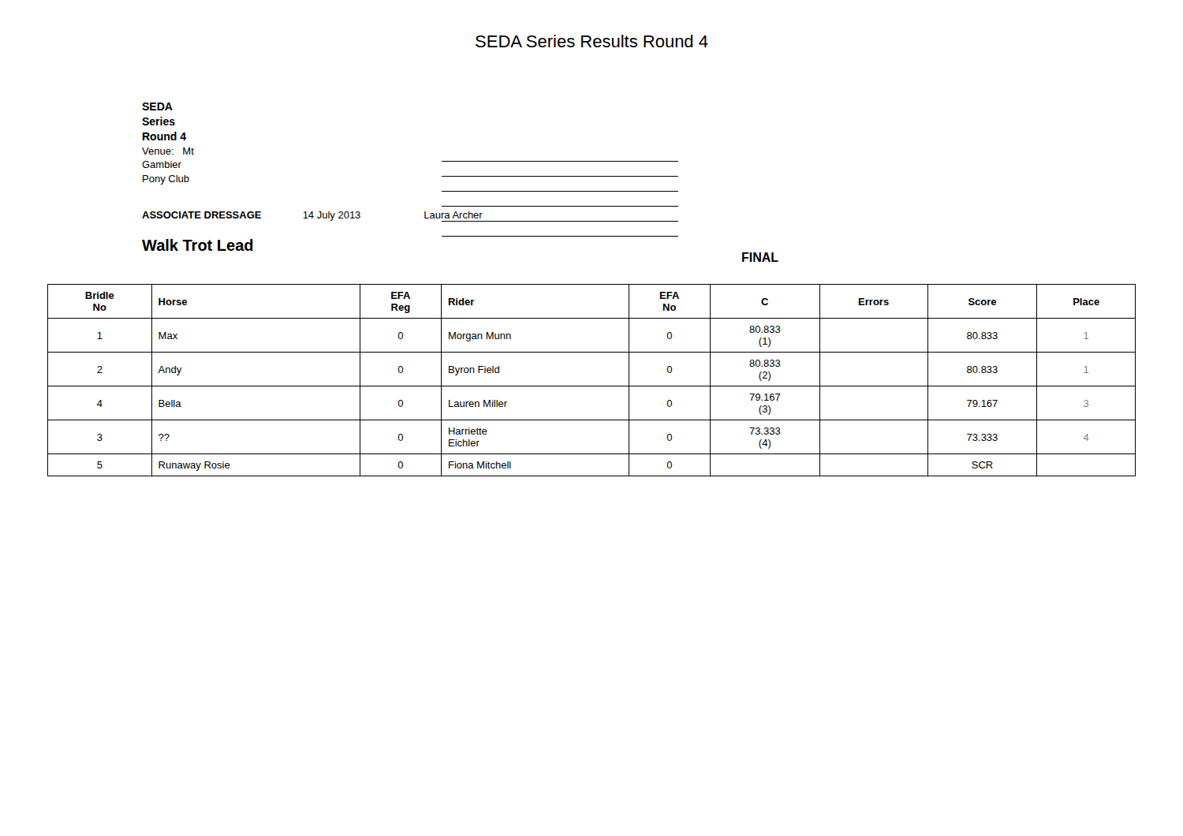SEDA Series Results Round 4
SEDA
Series
Round 4
Venue: Mt
Gambier
Pony Club
ASSOCIATE DRESSAGE 14 July 2013 Laura Archer
Walk Trot Lead FINAL
| Bridle No | Horse | EFA Reg | Rider | EFA No | C | Errors | Score | Place |
| --- | --- | --- | --- | --- | --- | --- | --- | --- |
| 1 | Max | 0 | Morgan Munn | 0 | 80.833 (1) | | 80.833 | 1 |
| 2 | Andy | 0 | Byron Field | 0 | 80.833 (2) | | 80.833 | 1 |
| 4 | Bella | 0 | Lauren Miller | 0 | 79.167 (3) | | 79.167 | 3 |
| 3 | ?? | 0 | Harriette Eichler | 0 | 73.333 (4) | | 73.333 | 4 |
| 5 | Runaway Rosie | 0 | Fiona Mitchell | 0 | | | SCR | |